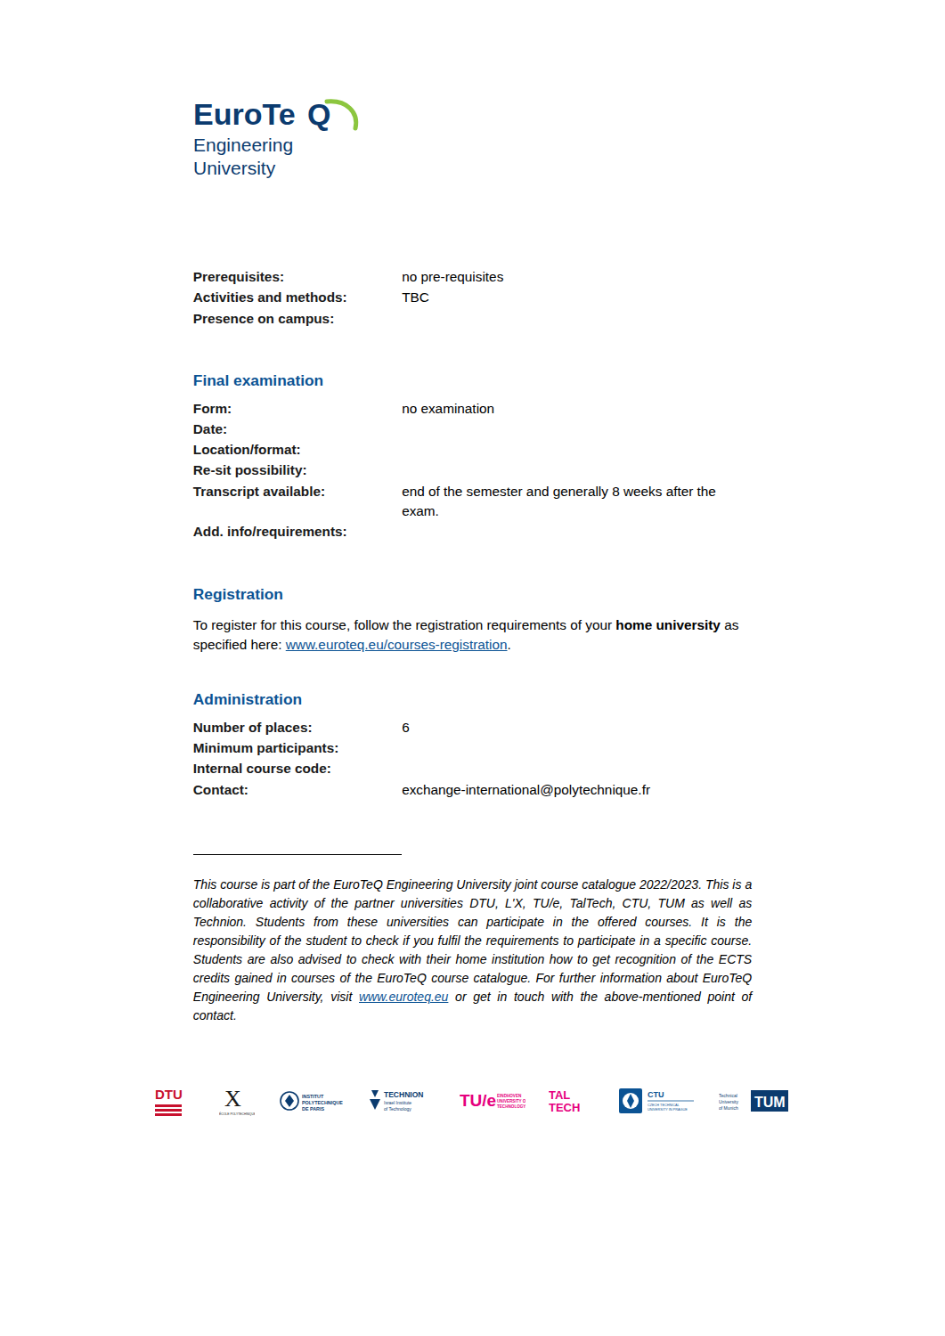EuroTe Q Engineering University
Prerequisites:
no pre-requisites
Activities and methods:
TBC
Presence on campus:
Final examination
Form:
no examination
Date:
Location/format:
Re-sit possibility:
Transcript available:
end of the semester and generally 8 weeks after the exam.
Add. info/requirements:
Registration
To register for this course, follow the registration requirements of your home university as specified here: www.euroteq.eu/courses-registration.
Administration
Number of places:
6
Minimum participants:
Internal course code:
Contact:
exchange-international@polytechnique.fr
This course is part of the EuroTeQ Engineering University joint course catalogue 2022/2023. This is a collaborative activity of the partner universities DTU, L'X, TU/e, TalTech, CTU, TUM as well as Technion. Students from these universities can participate in the offered courses. It is the responsibility of the student to check if you fulfil the requirements to participate in a specific course. Students are also advised to check with their home institution how to get recognition of the ECTS credits gained in courses of the EuroTeQ course catalogue. For further information about EuroTeQ Engineering University, visit www.euroteq.eu or get in touch with the above-mentioned point of contact.
DTU
X ÉCOLE POLYTECHNIQUE
INSTITUT POLYTECHNIQUE DE PARIS
TECHNION Israel Institute of Technology
TU/e EINDHOVEN UNIVERSITY OF TECHNOLOGY
TAL TECH
CTU CZECH TECHNICAL UNIVERSITY IN PRAGUE
Technical University of Munich TUM